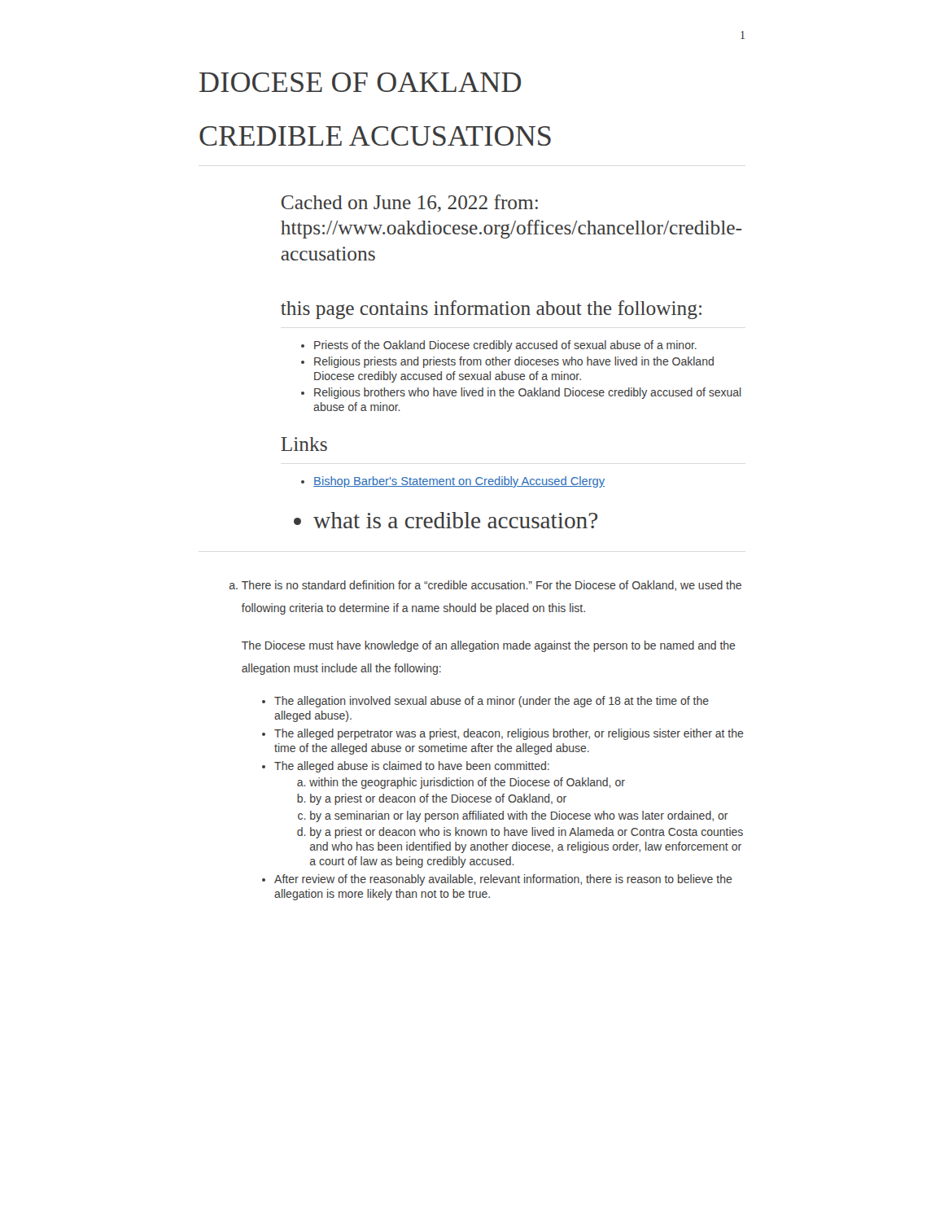1
DIOCESE OF OAKLAND
CREDIBLE ACCUSATIONS
Cached on June 16, 2022 from:
https://www.oakdiocese.org/offices/chancellor/credible-accusations
this page contains information about the following:
Priests of the Oakland Diocese credibly accused of sexual abuse of a minor.
Religious priests and priests from other dioceses who have lived in the Oakland Diocese credibly accused of sexual abuse of a minor.
Religious brothers who have lived in the Oakland Diocese credibly accused of sexual abuse of a minor.
Links
Bishop Barber's Statement on Credibly Accused Clergy
what is a credible accusation?
There is no standard definition for a “credible accusation.” For the Diocese of Oakland, we used the following criteria to determine if a name should be placed on this list.
The Diocese must have knowledge of an allegation made against the person to be named and the allegation must include all the following:
The allegation involved sexual abuse of a minor (under the age of 18 at the time of the alleged abuse).
The alleged perpetrator was a priest, deacon, religious brother, or religious sister either at the time of the alleged abuse or sometime after the alleged abuse.
The alleged abuse is claimed to have been committed:
within the geographic jurisdiction of the Diocese of Oakland, or
by a priest or deacon of the Diocese of Oakland, or
by a seminarian or lay person affiliated with the Diocese who was later ordained, or
by a priest or deacon who is known to have lived in Alameda or Contra Costa counties and who has been identified by another diocese, a religious order, law enforcement or a court of law as being credibly accused.
After review of the reasonably available, relevant information, there is reason to believe the allegation is more likely than not to be true.